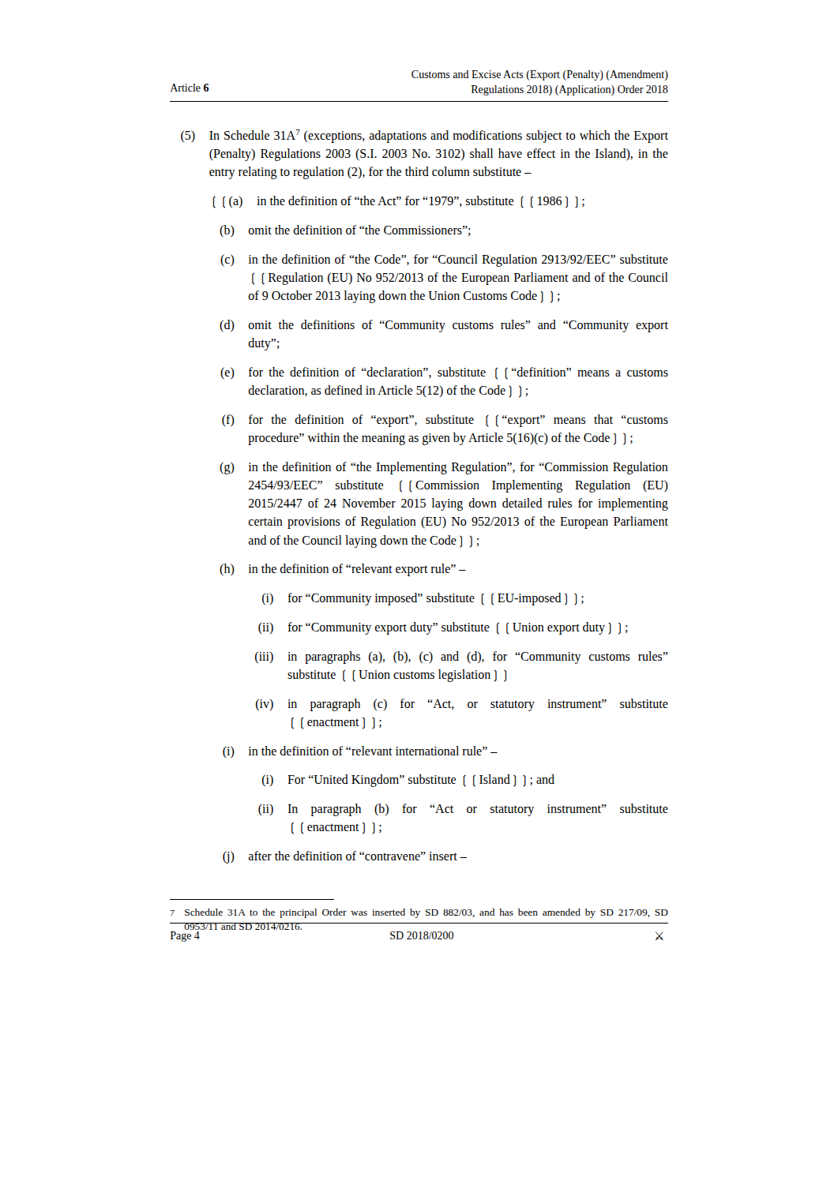Article 6
Customs and Excise Acts (Export (Penalty) (Amendment)
Regulations 2018) (Application) Order 2018
(5)
In Schedule 31A7 (exceptions, adaptations and modifications subject to which the Export (Penalty) Regulations 2003 (S.I. 2003 No. 3102) shall have effect in the Island), in the entry relating to regulation (2), for the third column substitute –
❲❲(a)
in the definition of “the Act” for “1979”, substitute ❲❲1986❳❳;
(b)
omit the definition of “the Commissioners”;
(c)
in the definition of “the Code”, for “Council Regulation 2913/92/EEC” substitute ❲❲Regulation (EU) No 952/2013 of the European Parliament and of the Council of 9 October 2013 laying down the Union Customs Code❳❳;
(d)
omit the definitions of “Community customs rules” and “Community export duty”;
(e)
for the definition of “declaration”, substitute ❲❲“definition” means a customs declaration, as defined in Article 5(12) of the Code❳❳;
(f)
for the definition of “export”, substitute ❲❲“export” means that “customs procedure” within the meaning as given by Article 5(16)(c) of the Code❳❳;
(g)
in the definition of “the Implementing Regulation”, for “Commission Regulation 2454/93/EEC” substitute ❲❲Commission Implementing Regulation (EU) 2015/2447 of 24 November 2015 laying down detailed rules for implementing certain provisions of Regulation (EU) No 952/2013 of the European Parliament and of the Council laying down the Code❳❳;
(h)
in the definition of “relevant export rule” –
(i)
for “Community imposed” substitute ❲❲EU-imposed❳❳;
(ii)
for “Community export duty” substitute ❲❲Union export duty❳❳;
(iii)
in paragraphs (a), (b), (c) and (d), for “Community customs rules” substitute ❲❲Union customs legislation❳❳
(iv)
in paragraph (c) for “Act, or statutory instrument” substitute ❲❲enactment❳❳;
(i)
in the definition of “relevant international rule” –
(i)
For “United Kingdom” substitute ❲❲Island❳❳; and
(ii)
In paragraph (b) for “Act or statutory instrument” substitute ❲❲enactment❳❳;
(j)
after the definition of “contravene” insert –
7
Schedule 31A to the principal Order was inserted by SD 882/03, and has been amended by SD 217/09, SD 0953/11 and SD 2014/0216.
Page 4
SD 2018/0200
⚔